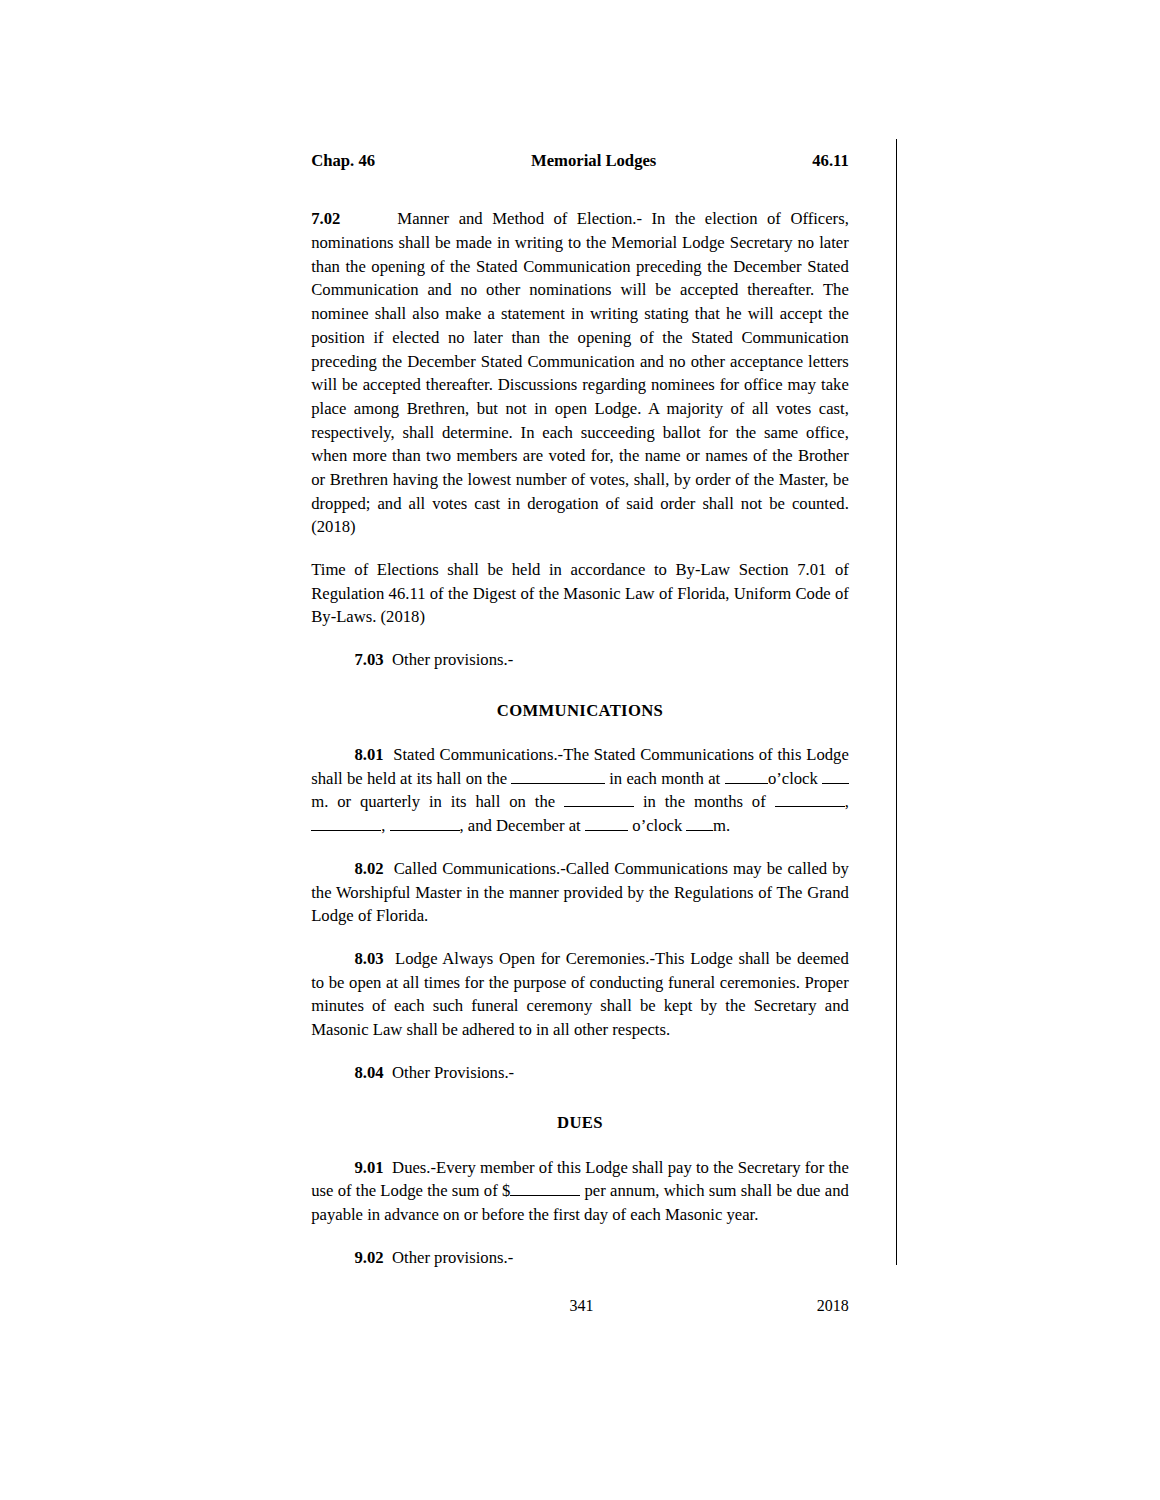Chap. 46 Memorial Lodges 46.11
7.02 Manner and Method of Election.- In the election of Officers, nominations shall be made in writing to the Memorial Lodge Secretary no later than the opening of the Stated Communication preceding the December Stated Communication and no other nominations will be accepted thereafter. The nominee shall also make a statement in writing stating that he will accept the position if elected no later than the opening of the Stated Communication preceding the December Stated Communication and no other acceptance letters will be accepted thereafter. Discussions regarding nominees for office may take place among Brethren, but not in open Lodge. A majority of all votes cast, respectively, shall determine. In each succeeding ballot for the same office, when more than two members are voted for, the name or names of the Brother or Brethren having the lowest number of votes, shall, by order of the Master, be dropped; and all votes cast in derogation of said order shall not be counted. (2018)
Time of Elections shall be held in accordance to By-Law Section 7.01 of Regulation 46.11 of the Digest of the Masonic Law of Florida, Uniform Code of By-Laws. (2018)
7.03 Other provisions.-
COMMUNICATIONS
8.01 Stated Communications.-The Stated Communications of this Lodge shall be held at its hall on the in each month at o’clock m. or quarterly in its hall on the in the months of , , , and December at o’clock m.
8.02 Called Communications.-Called Communications may be called by the Worshipful Master in the manner provided by the Regulations of The Grand Lodge of Florida.
8.03 Lodge Always Open for Ceremonies.-This Lodge shall be deemed to be open at all times for the purpose of conducting funeral ceremonies. Proper minutes of each such funeral ceremony shall be kept by the Secretary and Masonic Law shall be adhered to in all other respects.
8.04 Other Provisions.-
DUES
9.01 Dues.-Every member of this Lodge shall pay to the Secretary for the use of the Lodge the sum of $ per annum, which sum shall be due and payable in advance on or before the first day of each Masonic year.
9.02 Other provisions.-
341 2018